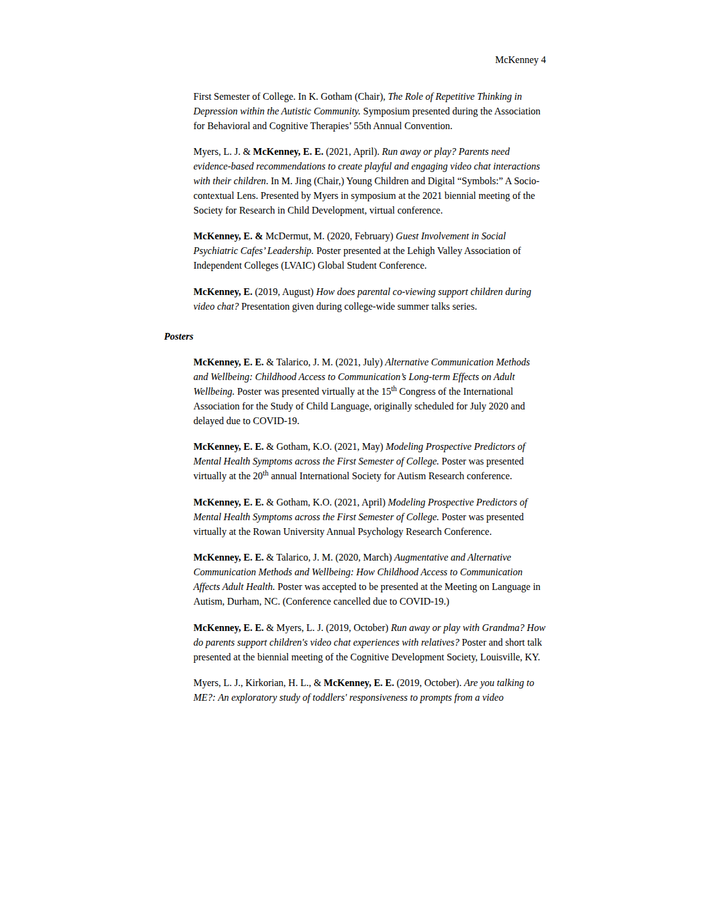McKenney 4
First Semester of College. In K. Gotham (Chair), The Role of Repetitive Thinking in Depression within the Autistic Community. Symposium presented during the Association for Behavioral and Cognitive Therapies’ 55th Annual Convention.
Myers, L. J. & McKenney, E. E. (2021, April). Run away or play? Parents need evidence-based recommendations to create playful and engaging video chat interactions with their children. In M. Jing (Chair,) Young Children and Digital “Symbols:” A Socio-contextual Lens. Presented by Myers in symposium at the 2021 biennial meeting of the Society for Research in Child Development, virtual conference.
McKenney, E. & McDermut, M. (2020, February) Guest Involvement in Social Psychiatric Cafes’ Leadership. Poster presented at the Lehigh Valley Association of Independent Colleges (LVAIC) Global Student Conference.
McKenney, E. (2019, August) How does parental co-viewing support children during video chat? Presentation given during college-wide summer talks series.
Posters
McKenney, E. E. & Talarico, J. M. (2021, July) Alternative Communication Methods and Wellbeing: Childhood Access to Communication’s Long-term Effects on Adult Wellbeing. Poster was presented virtually at the 15th Congress of the International Association for the Study of Child Language, originally scheduled for July 2020 and delayed due to COVID-19.
McKenney, E. E. & Gotham, K.O. (2021, May) Modeling Prospective Predictors of Mental Health Symptoms across the First Semester of College. Poster was presented virtually at the 20th annual International Society for Autism Research conference.
McKenney, E. E. & Gotham, K.O. (2021, April) Modeling Prospective Predictors of Mental Health Symptoms across the First Semester of College. Poster was presented virtually at the Rowan University Annual Psychology Research Conference.
McKenney, E. E. & Talarico, J. M. (2020, March) Augmentative and Alternative Communication Methods and Wellbeing: How Childhood Access to Communication Affects Adult Health. Poster was accepted to be presented at the Meeting on Language in Autism, Durham, NC. (Conference cancelled due to COVID-19.)
McKenney, E. E. & Myers, L. J. (2019, October) Run away or play with Grandma? How do parents support children's video chat experiences with relatives? Poster and short talk presented at the biennial meeting of the Cognitive Development Society, Louisville, KY.
Myers, L. J., Kirkorian, H. L., & McKenney, E. E. (2019, October). Are you talking to ME?: An exploratory study of toddlers' responsiveness to prompts from a video